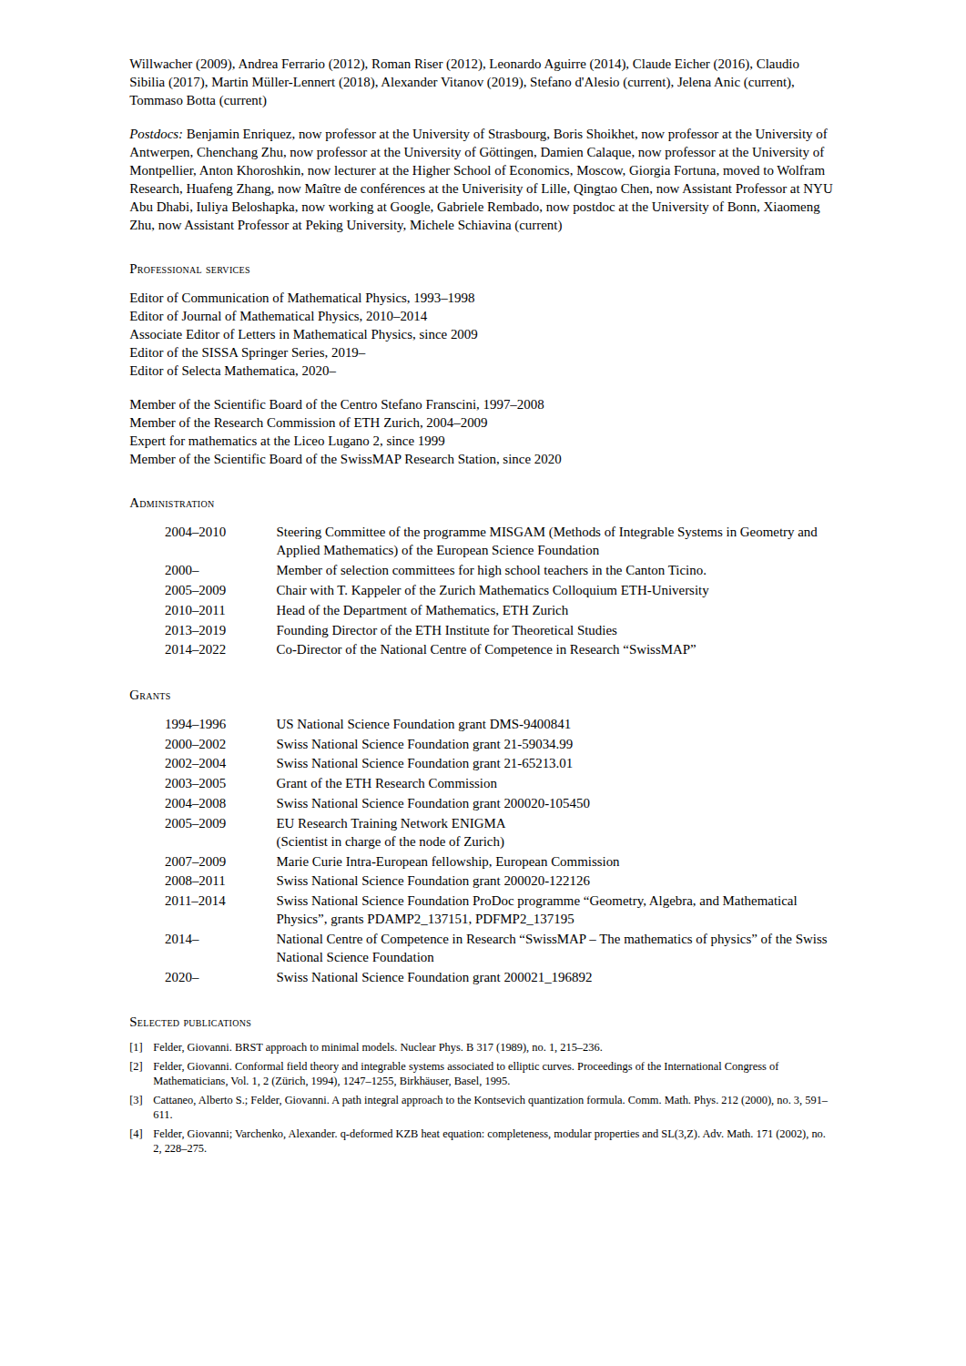Willwacher (2009), Andrea Ferrario (2012), Roman Riser (2012), Leonardo Aguirre (2014), Claude Eicher (2016), Claudio Sibilia (2017), Martin Müller-Lennert (2018), Alexander Vitanov (2019), Stefano d'Alesio (current), Jelena Anic (current), Tommaso Botta (current)
Postdocs: Benjamin Enriquez, now professor at the University of Strasbourg, Boris Shoikhet, now professor at the University of Antwerpen, Chenchang Zhu, now professor at the University of Göttingen, Damien Calaque, now professor at the University of Montpellier, Anton Khoroshkin, now lecturer at the Higher School of Economics, Moscow, Giorgia Fortuna, moved to Wolfram Research, Huafeng Zhang, now Maître de conférences at the Univerisity of Lille, Qingtao Chen, now Assistant Professor at NYU Abu Dhabi, Iuliya Beloshapka, now working at Google, Gabriele Rembado, now postdoc at the University of Bonn, Xiaomeng Zhu, now Assistant Professor at Peking University, Michele Schiavina (current)
Professional services
Editor of Communication of Mathematical Physics, 1993–1998
Editor of Journal of Mathematical Physics, 2010–2014
Associate Editor of Letters in Mathematical Physics, since 2009
Editor of the SISSA Springer Series, 2019–
Editor of Selecta Mathematica, 2020–
Member of the Scientific Board of the Centro Stefano Franscini, 1997–2008
Member of the Research Commission of ETH Zurich, 2004–2009
Expert for mathematics at the Liceo Lugano 2, since 1999
Member of the Scientific Board of the SwissMAP Research Station, since 2020
Administration
| 2004–2010 | Steering Committee of the programme MISGAM (Methods of Integrable Systems in Geometry and Applied Mathematics) of the European Science Foundation |
| 2000– | Member of selection committees for high school teachers in the Canton Ticino. |
| 2005–2009 | Chair with T. Kappeler of the Zurich Mathematics Colloquium ETH-University |
| 2010–2011 | Head of the Department of Mathematics, ETH Zurich |
| 2013–2019 | Founding Director of the ETH Institute for Theoretical Studies |
| 2014–2022 | Co-Director of the National Centre of Competence in Research “SwissMAP” |
Grants
| 1994–1996 | US National Science Foundation grant DMS-9400841 |
| 2000–2002 | Swiss National Science Foundation grant 21-59034.99 |
| 2002–2004 | Swiss National Science Foundation grant 21-65213.01 |
| 2003–2005 | Grant of the ETH Research Commission |
| 2004–2008 | Swiss National Science Foundation grant 200020-105450 |
| 2005–2009 | EU Research Training Network ENIGMA (Scientist in charge of the node of Zurich) |
| 2007–2009 | Marie Curie Intra-European fellowship, European Commission |
| 2008–2011 | Swiss National Science Foundation grant 200020-122126 |
| 2011–2014 | Swiss National Science Foundation ProDoc programme “Geometry, Algebra, and Mathematical Physics”, grants PDAMP2 _137151 , PDFMP2 _137195 |
| 2014– | National Centre of Competence in Research “SwissMAP – The mathematics of physics” of the Swiss National Science Foundation |
| 2020– | Swiss National Science Foundation grant 200021 _196892 |
Selected publications
[1] Felder, Giovanni. BRST approach to minimal models. Nuclear Phys. B 317 (1989), no. 1, 215–236.
[2] Felder, Giovanni. Conformal field theory and integrable systems associated to elliptic curves. Proceedings of the International Congress of Mathematicians, Vol. 1, 2 (Zürich, 1994), 1247–1255, Birkhäuser, Basel, 1995.
[3] Cattaneo, Alberto S.; Felder, Giovanni. A path integral approach to the Kontsevich quantization formula. Comm. Math. Phys. 212 (2000), no. 3, 591–611.
[4] Felder, Giovanni; Varchenko, Alexander. q-deformed KZB heat equation: completeness, modular properties and SL(3,Z). Adv. Math. 171 (2002), no. 2, 228–275.